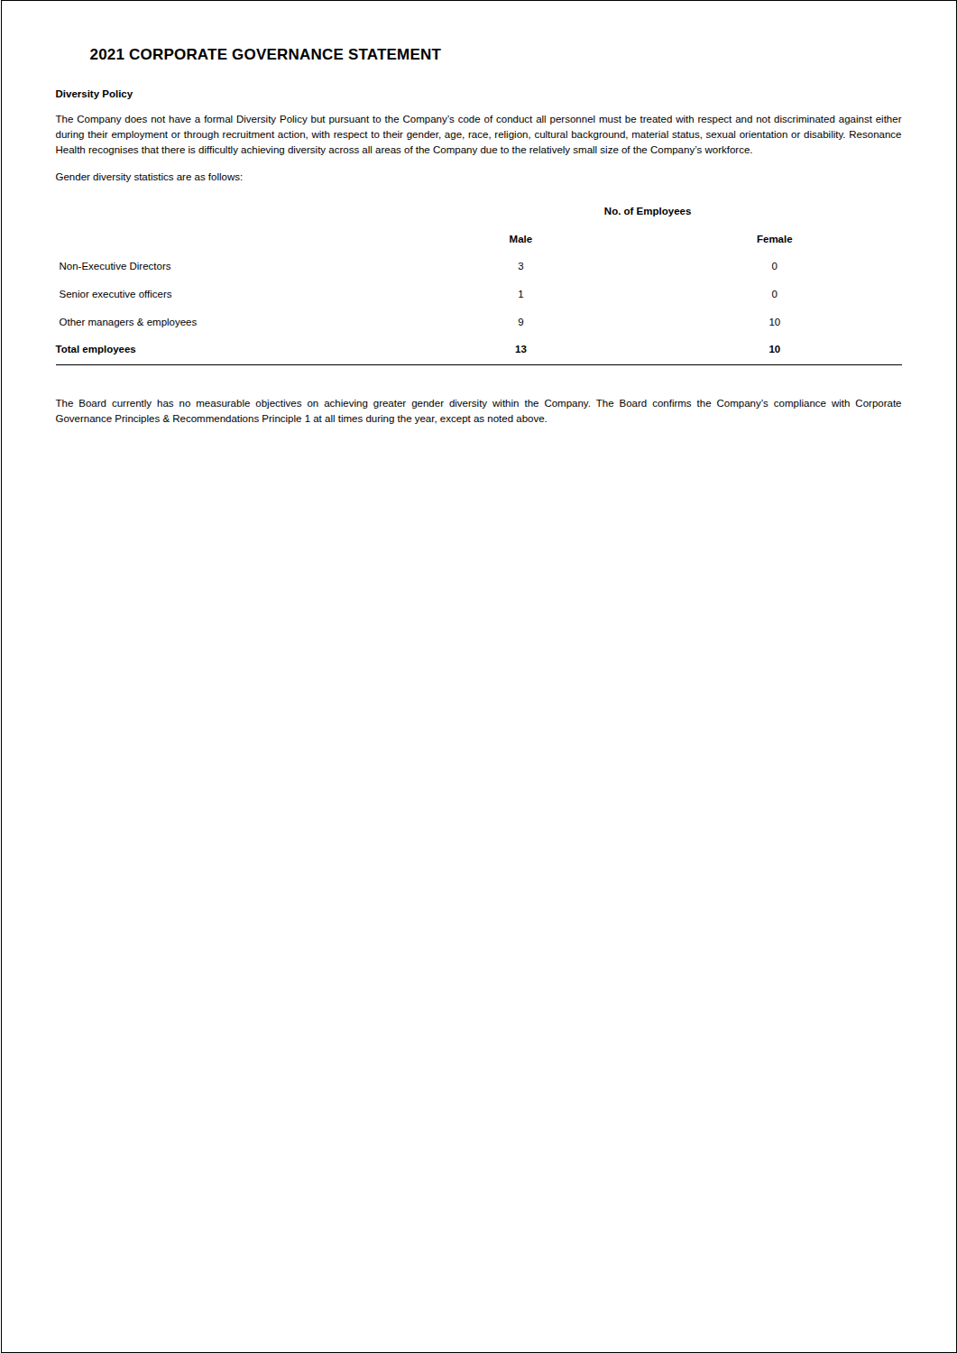2021 CORPORATE GOVERNANCE STATEMENT
Diversity Policy
The Company does not have a formal Diversity Policy but pursuant to the Company’s code of conduct all personnel must be treated with respect and not discriminated against either during their employment or through recruitment action, with respect to their gender, age, race, religion, cultural background, material status, sexual orientation or disability. Resonance Health recognises that there is difficultly achieving diversity across all areas of the Company due to the relatively small size of the Company’s workforce.
Gender diversity statistics are as follows:
| | No. of Employees |
| | Male | Female |
| Non-Executive Directors | 3 | 0 |
| Senior executive officers | 1 | 0 |
| Other managers & employees | 9 | 10 |
| Total employees | 13 | 10 |
The Board currently has no measurable objectives on achieving greater gender diversity within the Company. The Board confirms the Company’s compliance with Corporate Governance Principles & Recommendations Principle 1 at all times during the year, except as noted above.